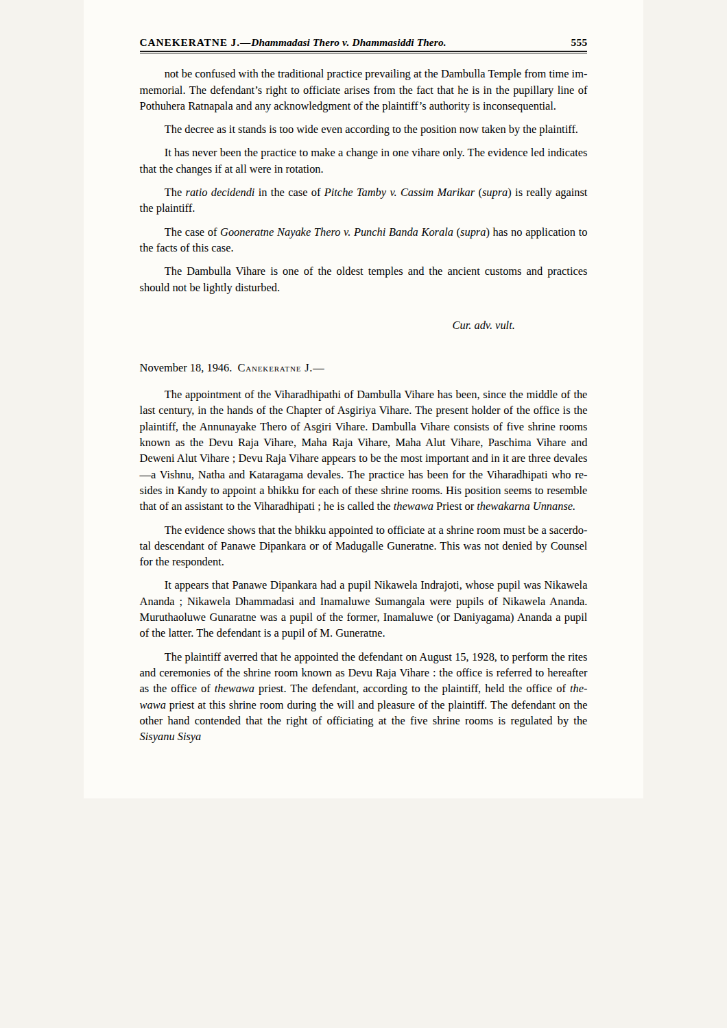CANEKERATNE J.—Dhammadasi Thero v. Dhammasiddi Thero.
555
not be confused with the traditional practice prevailing at the Dambulla Temple from time immemorial. The defendant’s right to officiate arises from the fact that he is in the pupillary line of Pothuhera Ratnapala and any acknowledgment of the plaintiff’s authority is inconsequential.
The decree as it stands is too wide even according to the position now taken by the plaintiff.
It has never been the practice to make a change in one vihare only. The evidence led indicates that the changes if at all were in rotation.
The ratio decidendi in the case of Pitche Tamby v. Cassim Marikar (supra) is really against the plaintiff.
The case of Gooneratne Nayake Thero v. Punchi Banda Korala (supra) has no application to the facts of this case.
The Dambulla Vihare is one of the oldest temples and the ancient customs and practices should not be lightly disturbed.
Cur. adv. vult.
November 18, 1946. Canekeratne J.—
The appointment of the Viharadhipathi of Dambulla Vihare has been, since the middle of the last century, in the hands of the Chapter of Asgiriya Vihare. The present holder of the office is the plaintiff, the Annunayake Thero of Asgiri Vihare. Dambulla Vihare consists of five shrine rooms known as the Devu Raja Vihare, Maha Raja Vihare, Maha Alut Vihare, Paschima Vihare and Deweni Alut Vihare ; Devu Raja Vihare appears to be the most important and in it are three devales—a Vishnu, Natha and Kataragama devales. The practice has been for the Viharadhipati who resides in Kandy to appoint a bhikku for each of these shrine rooms. His position seems to resemble that of an assistant to the Viharadhipati ; he is called the thewawa Priest or thewakarna Unnanse.
The evidence shows that the bhikku appointed to officiate at a shrine room must be a sacerdotal descendant of Panawe Dipankara or of Madugalle Guneratne. This was not denied by Counsel for the respondent.
It appears that Panawe Dipankara had a pupil Nikawela Indrajoti, whose pupil was Nikawela Ananda ; Nikawela Dhammadasi and Inamaluwe Sumangala were pupils of Nikawela Ananda. Muruthaoluwe Gunaratne was a pupil of the former, Inamaluwe (or Daniyagama) Ananda a pupil of the latter. The defendant is a pupil of M. Guneratne.
The plaintiff averred that he appointed the defendant on August 15, 1928, to perform the rites and ceremonies of the shrine room known as Devu Raja Vihare : the office is referred to hereafter as the office of thewawa priest. The defendant, according to the plaintiff, held the office of thewawa priest at this shrine room during the will and pleasure of the plaintiff. The defendant on the other hand contended that the right of officiating at the five shrine rooms is regulated by the Sisyanu Sisya